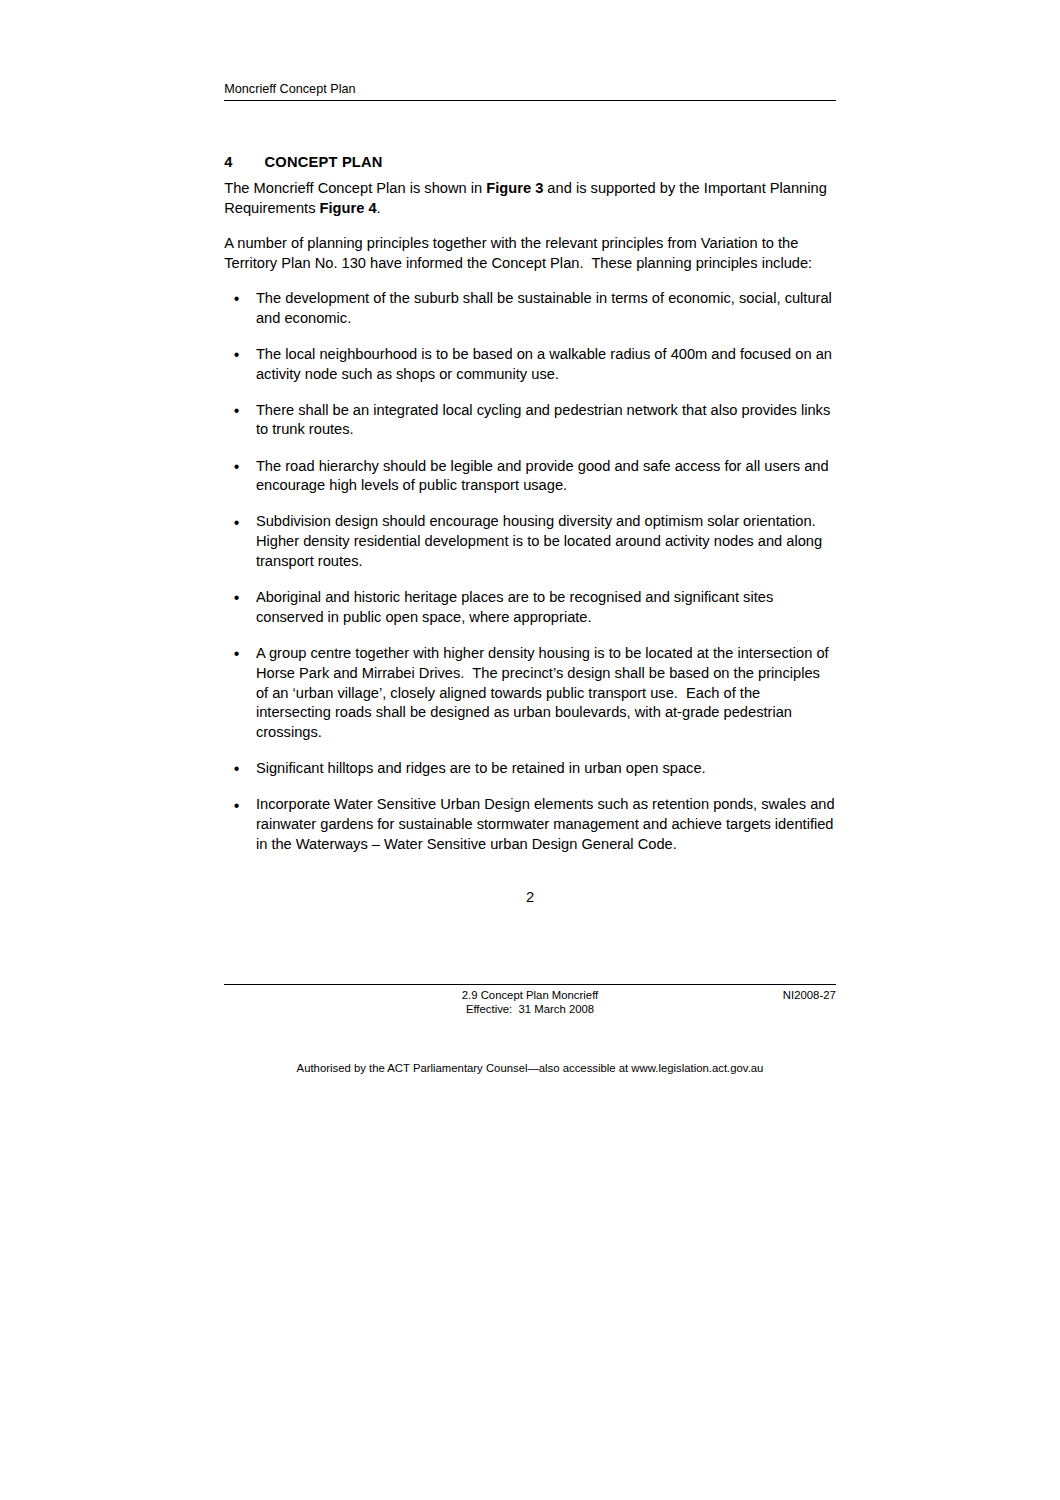Moncrieff Concept Plan
4 CONCEPT PLAN
The Moncrieff Concept Plan is shown in Figure 3 and is supported by the Important Planning Requirements Figure 4.
A number of planning principles together with the relevant principles from Variation to the Territory Plan No. 130 have informed the Concept Plan. These planning principles include:
The development of the suburb shall be sustainable in terms of economic, social, cultural and economic.
The local neighbourhood is to be based on a walkable radius of 400m and focused on an activity node such as shops or community use.
There shall be an integrated local cycling and pedestrian network that also provides links to trunk routes.
The road hierarchy should be legible and provide good and safe access for all users and encourage high levels of public transport usage.
Subdivision design should encourage housing diversity and optimism solar orientation. Higher density residential development is to be located around activity nodes and along transport routes.
Aboriginal and historic heritage places are to be recognised and significant sites conserved in public open space, where appropriate.
A group centre together with higher density housing is to be located at the intersection of Horse Park and Mirrabei Drives. The precinct’s design shall be based on the principles of an ‘urban village’, closely aligned towards public transport use. Each of the intersecting roads shall be designed as urban boulevards, with at-grade pedestrian crossings.
Significant hilltops and ridges are to be retained in urban open space.
Incorporate Water Sensitive Urban Design elements such as retention ponds, swales and rainwater gardens for sustainable stormwater management and achieve targets identified in the Waterways – Water Sensitive urban Design General Code.
2
2.9 Concept Plan Moncrieff
Effective: 31 March 2008
NI2008-27
Authorised by the ACT Parliamentary Counsel—also accessible at www.legislation.act.gov.au